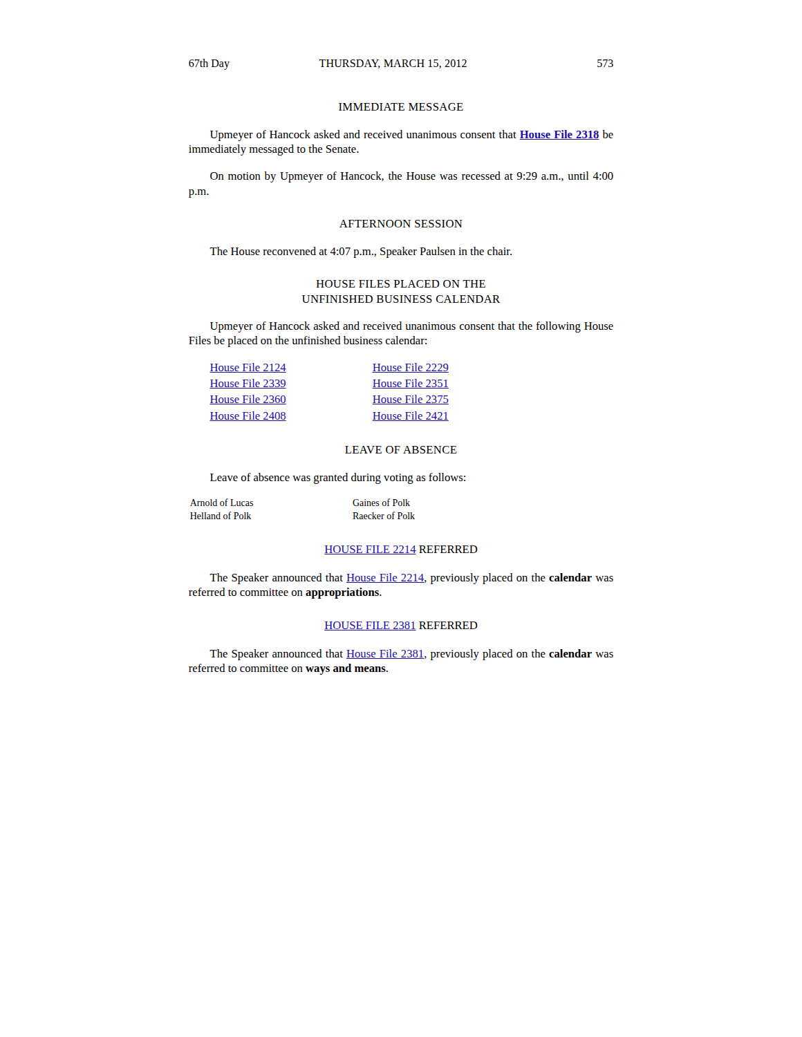67th Day THURSDAY, MARCH 15, 2012 573
IMMEDIATE MESSAGE
Upmeyer of Hancock asked and received unanimous consent that House File 2318 be immediately messaged to the Senate.
On motion by Upmeyer of Hancock, the House was recessed at 9:29 a.m., until 4:00 p.m.
AFTERNOON SESSION
The House reconvened at 4:07 p.m., Speaker Paulsen in the chair.
HOUSE FILES PLACED ON THEUNFINISHED BUSINESS CALENDAR
Upmeyer of Hancock asked and received unanimous consent that the following House Files be placed on the unfinished business calendar:
| House File 2124 | House File 2229 |
| House File 2339 | House File 2351 |
| House File 2360 | House File 2375 |
| House File 2408 | House File 2421 |
LEAVE OF ABSENCE
Leave of absence was granted during voting as follows:
| Arnold of Lucas | Gaines of Polk |
| Helland of Polk | Raecker of Polk |
HOUSE FILE 2214 REFERRED
The Speaker announced that House File 2214, previously placed on the calendar was referred to committee on appropriations.
HOUSE FILE 2381 REFERRED
The Speaker announced that House File 2381, previously placed on the calendar was referred to committee on ways and means.